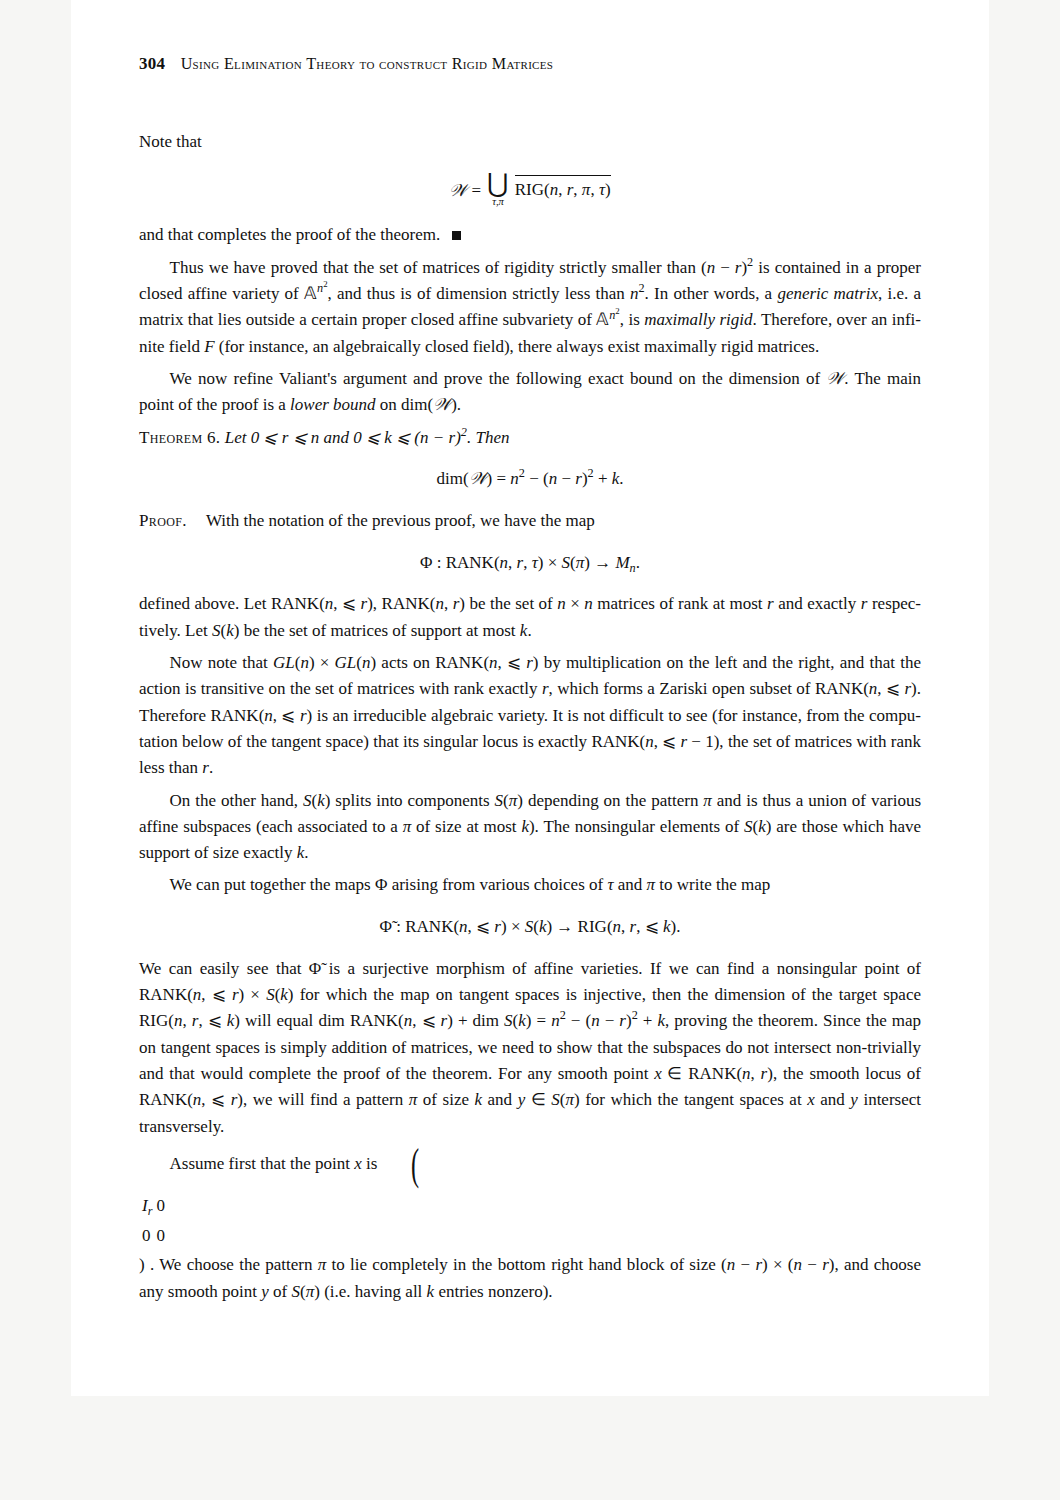304 Using Elimination Theory to construct Rigid Matrices
Note that
𝒲 = ⋃τ,π RIG(n, r, π, τ)
and that completes the proof of the theorem.
Thus we have proved that the set of matrices of rigidity strictly smaller than (n − r)2 is contained in a proper closed affine variety of 𝔸n2, and thus is of dimension strictly less than n2. In other words, a generic matrix, i.e. a matrix that lies outside a certain proper closed affine subvariety of 𝔸n2, is maximally rigid. Therefore, over an infinite field F (for instance, an algebraically closed field), there always exist maximally rigid matrices.
We now refine Valiant's argument and prove the following exact bound on the dimension of 𝒲. The main point of the proof is a lower bound on dim(𝒲).
Theorem 6. Let 0 ⩽ r ⩽ n and 0 ⩽ k ⩽ (n − r)2. Then
dim(𝒲) = n2 − (n − r)2 + k.
Proof. With the notation of the previous proof, we have the map
Φ : RANK(n, r, τ) × S(π) → Mn.
defined above. Let RANK(n, ⩽ r), RANK(n, r) be the set of n × n matrices of rank at most r and exactly r respectively. Let S(k) be the set of matrices of support at most k.
Now note that GL(n) × GL(n) acts on RANK(n, ⩽ r) by multiplication on the left and the right, and that the action is transitive on the set of matrices with rank exactly r, which forms a Zariski open subset of RANK(n, ⩽ r). Therefore RANK(n, ⩽ r) is an irreducible algebraic variety. It is not difficult to see (for instance, from the computation below of the tangent space) that its singular locus is exactly RANK(n, ⩽ r − 1), the set of matrices with rank less than r.
On the other hand, S(k) splits into components S(π) depending on the pattern π and is thus a union of various affine subspaces (each associated to a π of size at most k). The nonsingular elements of S(k) are those which have support of size exactly k.
We can put together the maps Φ arising from various choices of τ and π to write the map
Φ̃ : RANK(n, ⩽ r) × S(k) → RIG(n, r, ⩽ k).
We can easily see that Φ̃ is a surjective morphism of affine varieties. If we can find a nonsingular point of RANK(n, ⩽ r) × S(k) for which the map on tangent spaces is injective, then the dimension of the target space RIG(n, r, ⩽ k) will equal dim RANK(n, ⩽ r) + dim S(k) = n2 − (n − r)2 + k, proving the theorem. Since the map on tangent spaces is simply addition of matrices, we need to show that the subspaces do not intersect non-trivially and that would complete the proof of the theorem. For any smooth point x ∈ RANK(n, r), the smooth locus of RANK(n, ⩽ r), we will find a pattern π of size k and y ∈ S(π) for which the tangent spaces at x and y intersect transversely.
Assume first that the point x is (
| I r | 0 |
| 0 | 0 |
) . We choose the pattern π to lie completely in the bottom right hand block of size (n − r) × (n − r), and choose any smooth point y of S(π) (i.e. having all k entries nonzero).